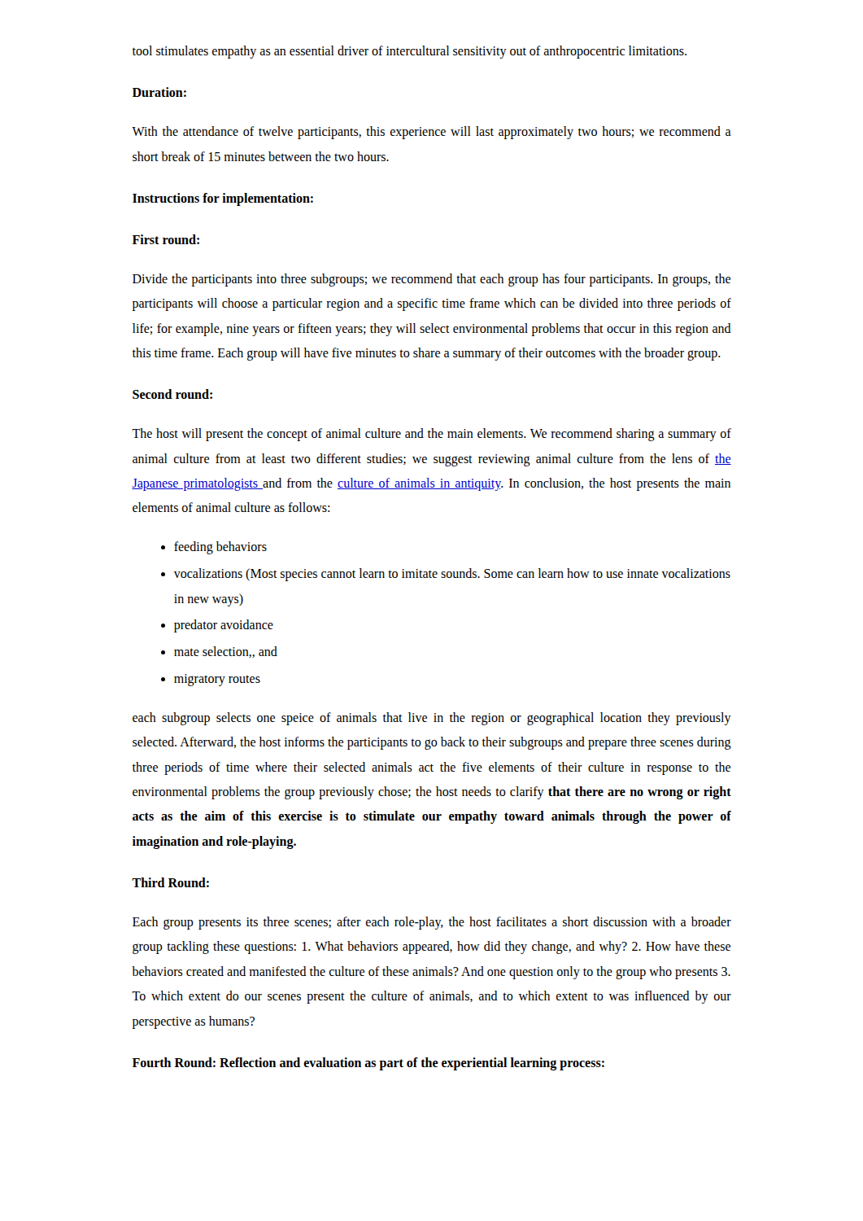tool stimulates empathy as an essential driver of intercultural sensitivity out of anthropocentric limitations.
Duration:
With the attendance of twelve participants, this experience will last approximately two hours; we recommend a short break of 15 minutes between the two hours.
Instructions for implementation:
First round:
Divide the participants into three subgroups; we recommend that each group has four participants. In groups, the participants will choose a particular region and a specific time frame which can be divided into three periods of life; for example, nine years or fifteen years; they will select environmental problems that occur in this region and this time frame. Each group will have five minutes to share a summary of their outcomes with the broader group.
Second round:
The host will present the concept of animal culture and the main elements. We recommend sharing a summary of animal culture from at least two different studies; we suggest reviewing animal culture from the lens of the Japanese primatologists and from the culture of animals in antiquity. In conclusion, the host presents the main elements of animal culture as follows:
feeding behaviors
vocalizations (Most species cannot learn to imitate sounds. Some can learn how to use innate vocalizations in new ways)
predator avoidance
mate selection,, and
migratory routes
each subgroup selects one speice of animals that live in the region or geographical location they previously selected. Afterward, the host informs the participants to go back to their subgroups and prepare three scenes during three periods of time where their selected animals act the five elements of their culture in response to the environmental problems the group previously chose; the host needs to clarify that there are no wrong or right acts as the aim of this exercise is to stimulate our empathy toward animals through the power of imagination and role-playing.
Third Round:
Each group presents its three scenes; after each role-play, the host facilitates a short discussion with a broader group tackling these questions: 1. What behaviors appeared, how did they change, and why? 2. How have these behaviors created and manifested the culture of these animals? And one question only to the group who presents 3. To which extent do our scenes present the culture of animals, and to which extent to was influenced by our perspective as humans?
Fourth Round: Reflection and evaluation as part of the experiential learning process: